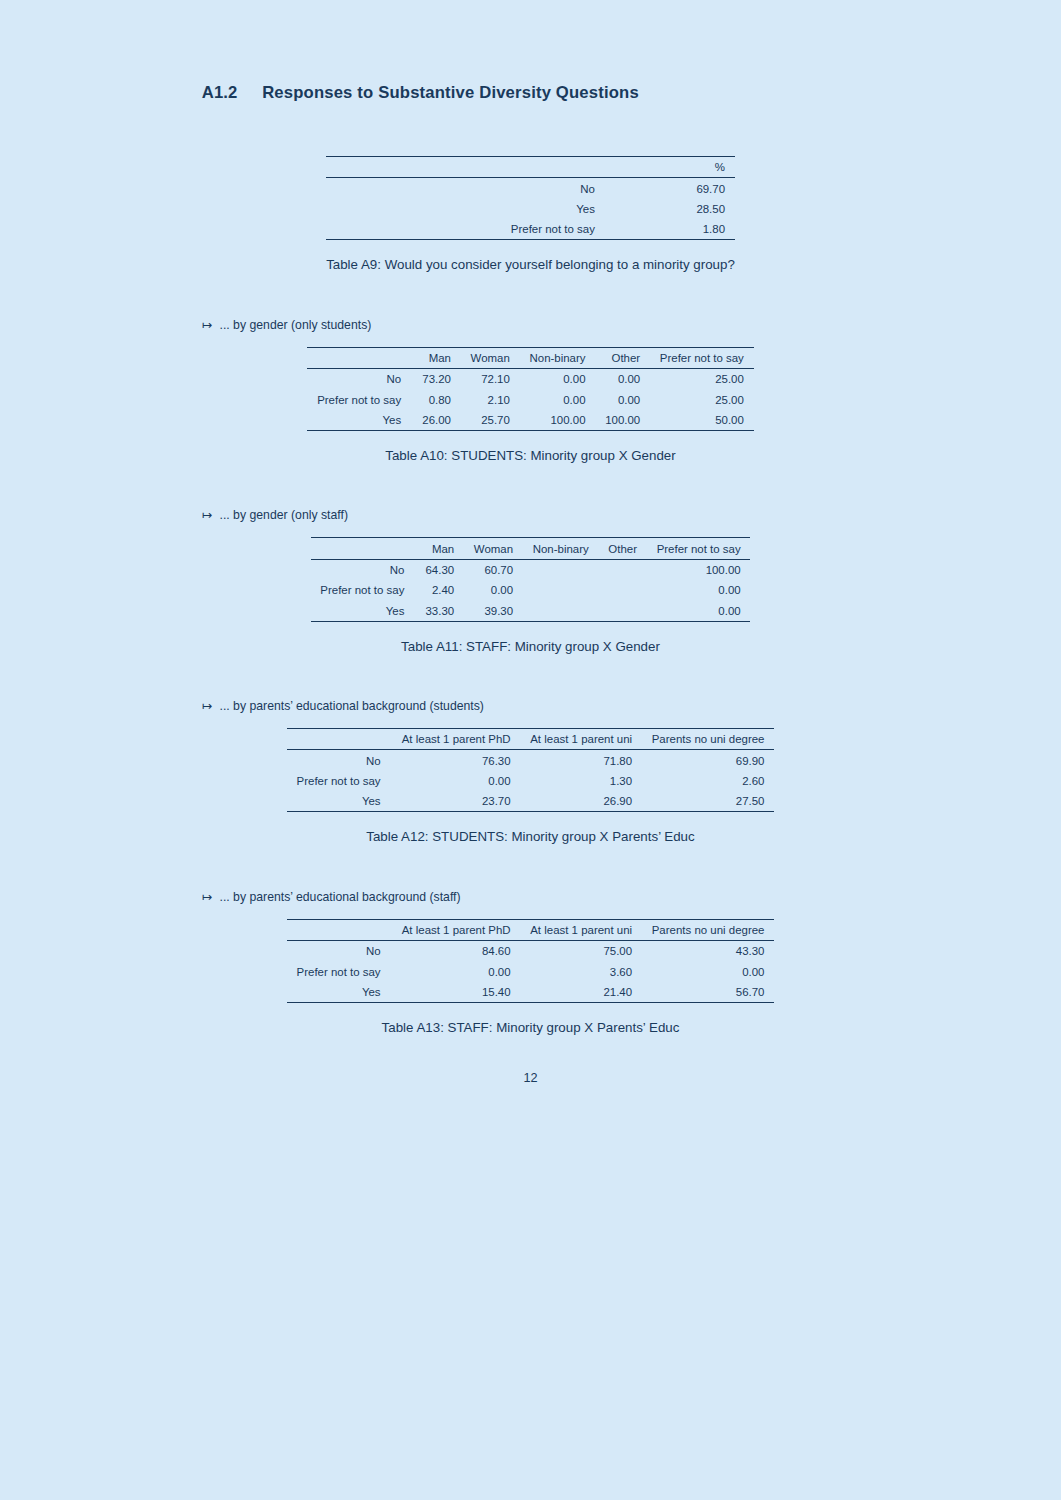A1.2 Responses to Substantive Diversity Questions
Table A9: Would you consider yourself belonging to a minority group?
| | % |
| --- | --- |
| No | 69.70 |
| Yes | 28.50 |
| Prefer not to say | 1.80 |
↦... by gender (only students)
Table A10: STUDENTS: Minority group X Gender
| | Man | Woman | Non-binary | Other | Prefer not to say |
| --- | --- | --- | --- | --- | --- |
| No | 73.20 | 72.10 | 0.00 | 0.00 | 25.00 |
| Prefer not to say | 0.80 | 2.10 | 0.00 | 0.00 | 25.00 |
| Yes | 26.00 | 25.70 | 100.00 | 100.00 | 50.00 |
↦... by gender (only staff)
Table A11: STAFF: Minority group X Gender
| | Man | Woman | Non-binary | Other | Prefer not to say |
| --- | --- | --- | --- | --- | --- |
| No | 64.30 | 60.70 | | | 100.00 |
| Prefer not to say | 2.40 | 0.00 | | | 0.00 |
| Yes | 33.30 | 39.30 | | | 0.00 |
↦... by parents’ educational background (students)
Table A12: STUDENTS: Minority group X Parents’ Educ
| | At least 1 parent PhD | At least 1 parent uni | Parents no uni degree |
| --- | --- | --- | --- |
| No | 76.30 | 71.80 | 69.90 |
| Prefer not to say | 0.00 | 1.30 | 2.60 |
| Yes | 23.70 | 26.90 | 27.50 |
↦... by parents’ educational background (staff)
Table A13: STAFF: Minority group X Parents’ Educ
| | At least 1 parent PhD | At least 1 parent uni | Parents no uni degree |
| --- | --- | --- | --- |
| No | 84.60 | 75.00 | 43.30 |
| Prefer not to say | 0.00 | 3.60 | 0.00 |
| Yes | 15.40 | 21.40 | 56.70 |
12